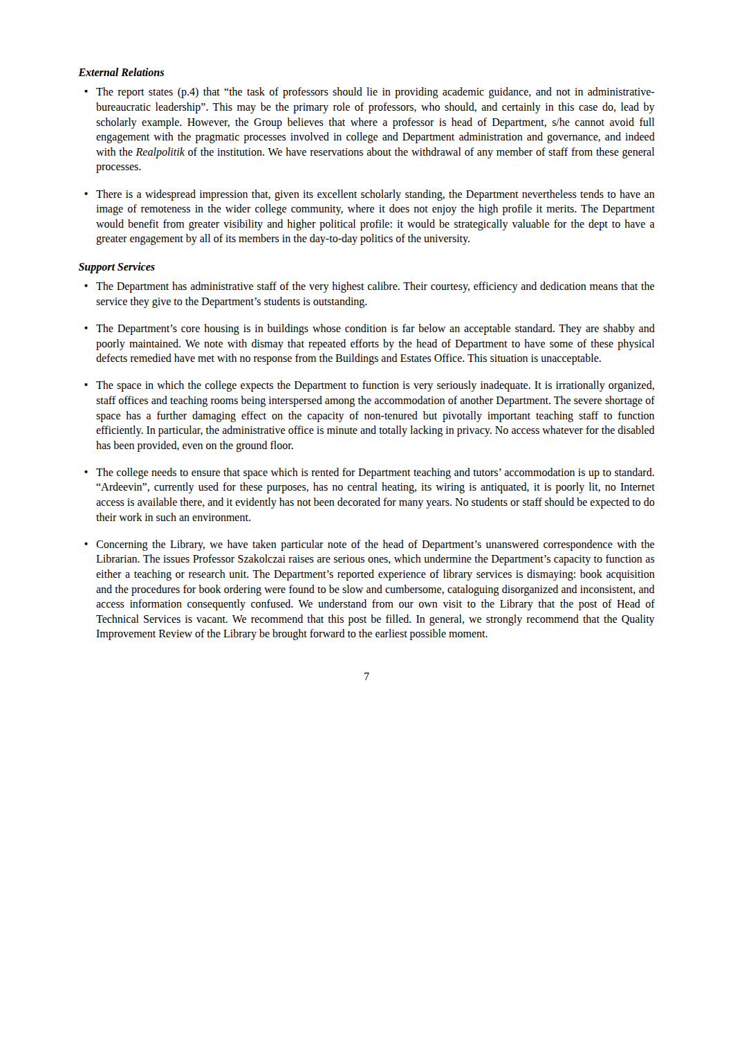External Relations
The report states (p.4) that “the task of professors should lie in providing academic guidance, and not in administrative-bureaucratic leadership”. This may be the primary role of professors, who should, and certainly in this case do, lead by scholarly example. However, the Group believes that where a professor is head of Department, s/he cannot avoid full engagement with the pragmatic processes involved in college and Department administration and governance, and indeed with the Realpolitik of the institution. We have reservations about the withdrawal of any member of staff from these general processes.
There is a widespread impression that, given its excellent scholarly standing, the Department nevertheless tends to have an image of remoteness in the wider college community, where it does not enjoy the high profile it merits. The Department would benefit from greater visibility and higher political profile: it would be strategically valuable for the dept to have a greater engagement by all of its members in the day-to-day politics of the university.
Support Services
The Department has administrative staff of the very highest calibre. Their courtesy, efficiency and dedication means that the service they give to the Department’s students is outstanding.
The Department’s core housing is in buildings whose condition is far below an acceptable standard. They are shabby and poorly maintained. We note with dismay that repeated efforts by the head of Department to have some of these physical defects remedied have met with no response from the Buildings and Estates Office. This situation is unacceptable.
The space in which the college expects the Department to function is very seriously inadequate. It is irrationally organized, staff offices and teaching rooms being interspersed among the accommodation of another Department. The severe shortage of space has a further damaging effect on the capacity of non-tenured but pivotally important teaching staff to function efficiently. In particular, the administrative office is minute and totally lacking in privacy. No access whatever for the disabled has been provided, even on the ground floor.
The college needs to ensure that space which is rented for Department teaching and tutors’ accommodation is up to standard. “Ardeevin”, currently used for these purposes, has no central heating, its wiring is antiquated, it is poorly lit, no Internet access is available there, and it evidently has not been decorated for many years. No students or staff should be expected to do their work in such an environment.
Concerning the Library, we have taken particular note of the head of Department’s unanswered correspondence with the Librarian. The issues Professor Szakolczai raises are serious ones, which undermine the Department’s capacity to function as either a teaching or research unit. The Department’s reported experience of library services is dismaying: book acquisition and the procedures for book ordering were found to be slow and cumbersome, cataloguing disorganized and inconsistent, and access information consequently confused. We understand from our own visit to the Library that the post of Head of Technical Services is vacant. We recommend that this post be filled. In general, we strongly recommend that the Quality Improvement Review of the Library be brought forward to the earliest possible moment.
7